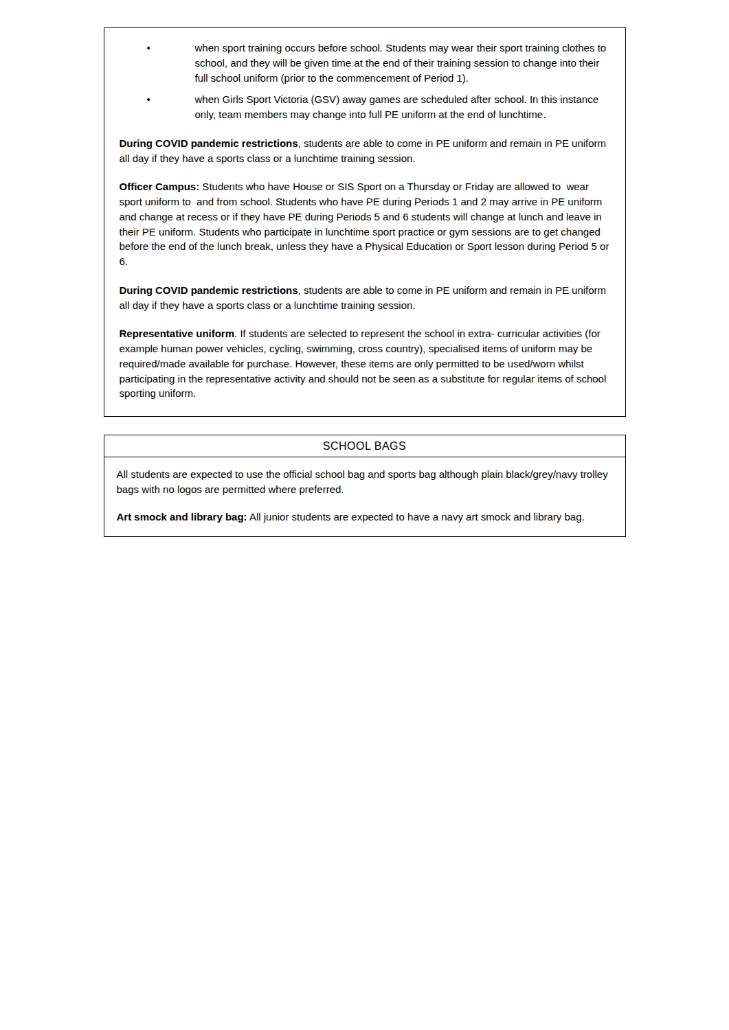when sport training occurs before school. Students may wear their sport training clothes to school, and they will be given time at the end of their training session to change into their full school uniform (prior to the commencement of Period 1).
when Girls Sport Victoria (GSV) away games are scheduled after school. In this instance only, team members may change into full PE uniform at the end of lunchtime.
During COVID pandemic restrictions, students are able to come in PE uniform and remain in PE uniform all day if they have a sports class or a lunchtime training session.
Officer Campus: Students who have House or SIS Sport on a Thursday or Friday are allowed to wear sport uniform to and from school. Students who have PE during Periods 1 and 2 may arrive in PE uniform and change at recess or if they have PE during Periods 5 and 6 students will change at lunch and leave in their PE uniform. Students who participate in lunchtime sport practice or gym sessions are to get changed before the end of the lunch break, unless they have a Physical Education or Sport lesson during Period 5 or 6.
During COVID pandemic restrictions, students are able to come in PE uniform and remain in PE uniform all day if they have a sports class or a lunchtime training session.
Representative uniform. If students are selected to represent the school in extra- curricular activities (for example human power vehicles, cycling, swimming, cross country), specialised items of uniform may be required/made available for purchase. However, these items are only permitted to be used/worn whilst participating in the representative activity and should not be seen as a substitute for regular items of school sporting uniform.
SCHOOL BAGS
All students are expected to use the official school bag and sports bag although plain black/grey/navy trolley bags with no logos are permitted where preferred.
Art smock and library bag: All junior students are expected to have a navy art smock and library bag.